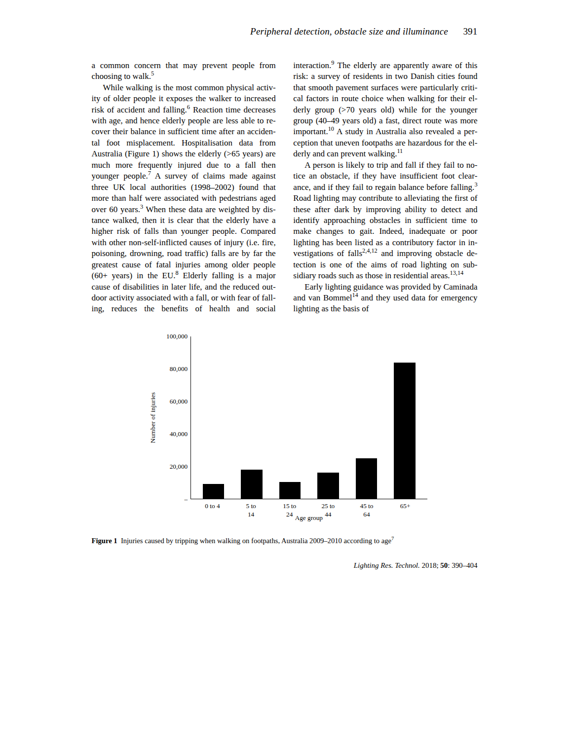Peripheral detection, obstacle size and illuminance 391
a common concern that may prevent people from choosing to walk.5
While walking is the most common physical activity of older people it exposes the walker to increased risk of accident and falling.6 Reaction time decreases with age, and hence elderly people are less able to recover their balance in sufficient time after an accidental foot misplacement. Hospitalisation data from Australia (Figure 1) shows the elderly (>65 years) are much more frequently injured due to a fall then younger people.7 A survey of claims made against three UK local authorities (1998–2002) found that more than half were associated with pedestrians aged over 60 years.3 When these data are weighted by distance walked, then it is clear that the elderly have a higher risk of falls than younger people. Compared with other non-self-inflicted causes of injury (i.e. fire, poisoning, drowning, road traffic) falls are by far the greatest cause of fatal injuries among older people (60+ years) in the EU.8 Elderly falling is a major cause of disabilities in later life, and the reduced outdoor activity associated with a fall, or with fear of falling, reduces the benefits of health and social interaction.9 The elderly are apparently aware of this risk: a survey of residents in two Danish cities found that smooth pavement surfaces were particularly critical factors in route choice when walking for their elderly group (>70 years old) while for the younger group (40–49 years old) a fast, direct route was more important.10 A study in Australia also revealed a perception that uneven footpaths are hazardous for the elderly and can prevent walking.11
A person is likely to trip and fall if they fail to notice an obstacle, if they have insufficient foot clearance, and if they fail to regain balance before falling.3 Road lighting may contribute to alleviating the first of these after dark by improving ability to detect and identify approaching obstacles in sufficient time to make changes to gait. Indeed, inadequate or poor lighting has been listed as a contributory factor in investigations of falls2,4,12 and improving obstacle detection is one of the aims of road lighting on subsidiary roads such as those in residential areas.13,14
Early lighting guidance was provided by Caminada and van Bommel14 and they used data for emergency lighting as the basis of
Number of injuries
100,000 80,000 60,000 40,000 20,000 –
0 to 4 5 to 14 15 to 24 25 to 44 45 to 64 65+
Age group
Figure 1 Injuries caused by tripping when walking on footpaths, Australia 2009–2010 according to age7
Lighting Res. Technol. 2018; 50: 390–404